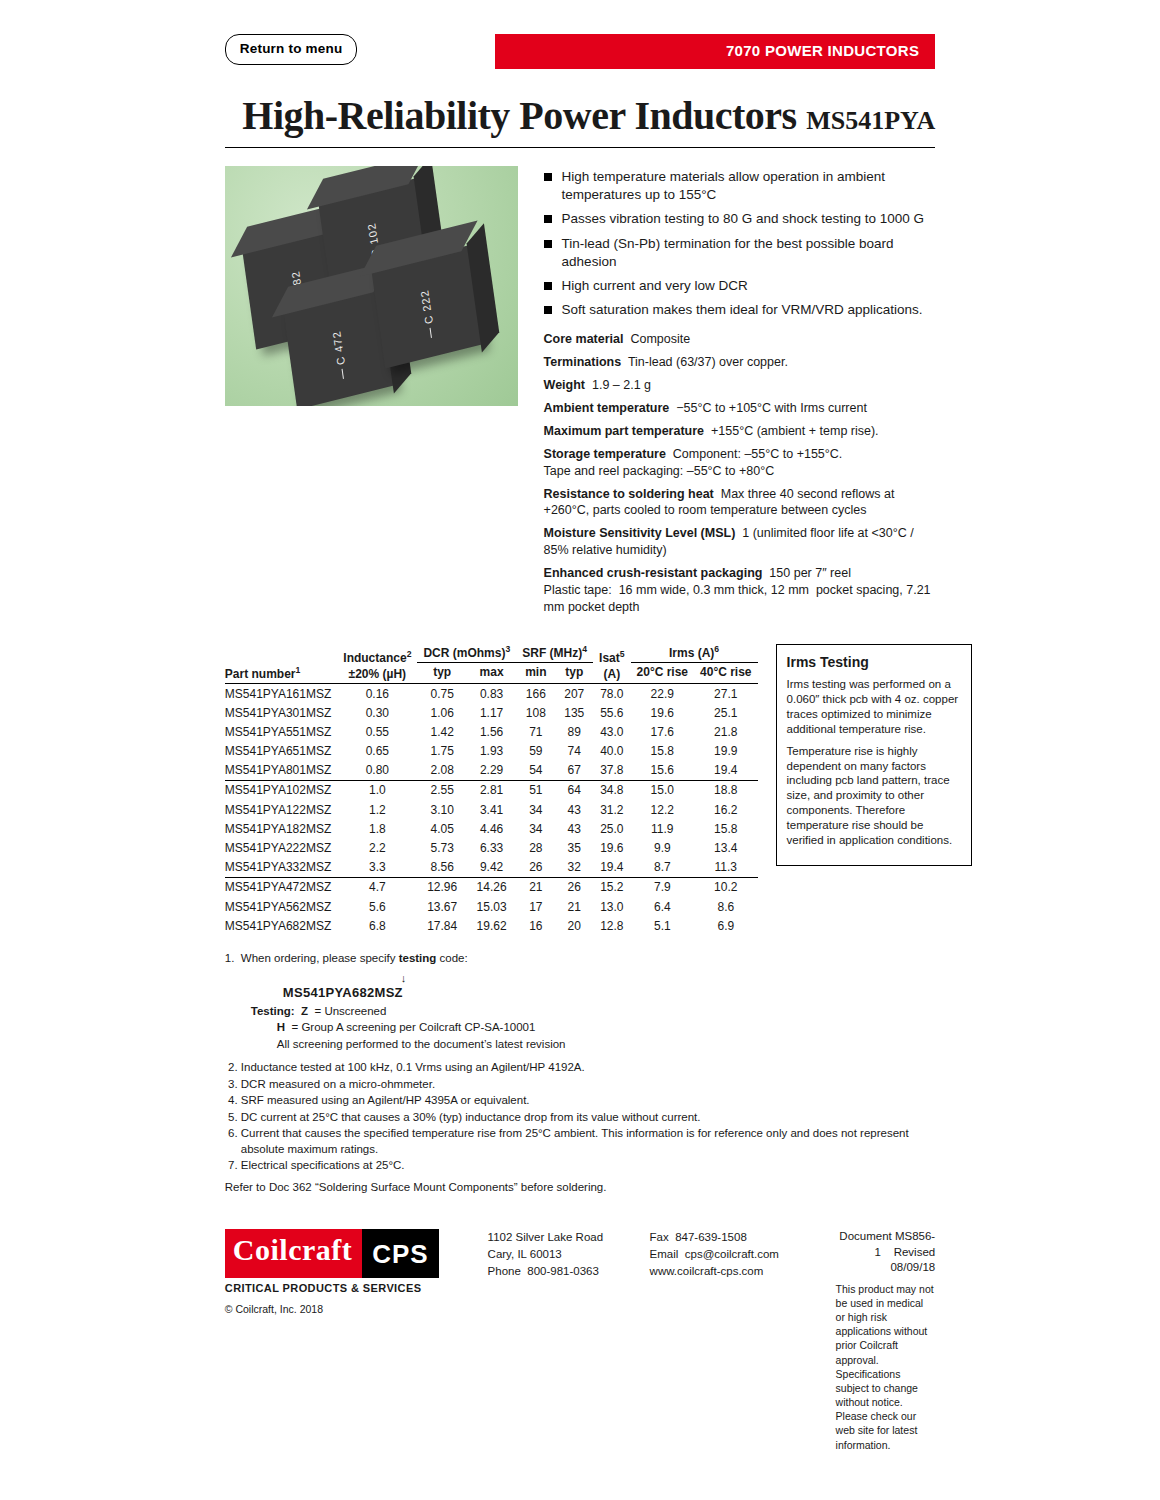Return to menu
7070 POWER INDUCTORS
High-Reliability Power Inductors MS541PYA
C 682
C 102
C 472
C 222
High temperature materials allow operation in ambient temperatures up to 155°C
Passes vibration testing to 80 G and shock testing to 1000 G
Tin-lead (Sn-Pb) termination for the best possible board adhesion
High current and very low DCR
Soft saturation makes them ideal for VRM/VRD applications.
Core material Composite
Terminations Tin-lead (63/37) over copper.
Weight 1.9 – 2.1 g
Ambient temperature −55°C to +105°C with Irms current
Maximum part temperature +155°C (ambient + temp rise).
Storage temperature Component: –55°C to +155°C.
Tape and reel packaging: –55°C to +80°C
Resistance to soldering heat Max three 40 second reflows at +260°C, parts cooled to room temperature between cycles
Moisture Sensitivity Level (MSL) 1 (unlimited floor life at <30°C / 85% relative humidity)
Enhanced crush-resistant packaging 150 per 7″ reel
Plastic tape: 16 mm wide, 0.3 mm thick, 12 mm pocket spacing, 7.21 mm pocket depth
| Part number 1 | Inductance 2 ±20% (µH) | DCR (mOhms) 3 | SRF (MHz) 4 | Isat 5 (A) | Irms (A) 6 |
| --- | --- | --- | --- | --- | --- |
| typ | max | min | typ | 20°C rise | 40°C rise |
| MS541PYA161MSZ | 0.16 | 0.75 | 0.83 | 166 | 207 | 78.0 | 22.9 | 27.1 |
| MS541PYA301MSZ | 0.30 | 1.06 | 1.17 | 108 | 135 | 55.6 | 19.6 | 25.1 |
| MS541PYA551MSZ | 0.55 | 1.42 | 1.56 | 71 | 89 | 43.0 | 17.6 | 21.8 |
| MS541PYA651MSZ | 0.65 | 1.75 | 1.93 | 59 | 74 | 40.0 | 15.8 | 19.9 |
| MS541PYA801MSZ | 0.80 | 2.08 | 2.29 | 54 | 67 | 37.8 | 15.6 | 19.4 |
| MS541PYA102MSZ | 1.0 | 2.55 | 2.81 | 51 | 64 | 34.8 | 15.0 | 18.8 |
| MS541PYA122MSZ | 1.2 | 3.10 | 3.41 | 34 | 43 | 31.2 | 12.2 | 16.2 |
| MS541PYA182MSZ | 1.8 | 4.05 | 4.46 | 34 | 43 | 25.0 | 11.9 | 15.8 |
| MS541PYA222MSZ | 2.2 | 5.73 | 6.33 | 28 | 35 | 19.6 | 9.9 | 13.4 |
| MS541PYA332MSZ | 3.3 | 8.56 | 9.42 | 26 | 32 | 19.4 | 8.7 | 11.3 |
| MS541PYA472MSZ | 4.7 | 12.96 | 14.26 | 21 | 26 | 15.2 | 7.9 | 10.2 |
| MS541PYA562MSZ | 5.6 | 13.67 | 15.03 | 17 | 21 | 13.0 | 6.4 | 8.6 |
| MS541PYA682MSZ | 6.8 | 17.84 | 19.62 | 16 | 20 | 12.8 | 5.1 | 6.9 |
Irms Testing
Irms testing was performed on a 0.060″ thick pcb with 4 oz. copper traces optimized to minimize additional temperature rise.
Temperature rise is highly dependent on many factors including pcb land pattern, trace size, and proximity to other components. Therefore temperature rise should be verified in application conditions.
1. When ordering, please specify testing code:
↓ MS541PYA682MSZ
Testing: Z = Unscreened
H = Group A screening per Coilcraft CP-SA-10001
All screening performed to the document’s latest revision
Inductance tested at 100 kHz, 0.1 Vrms using an Agilent/HP 4192A.
DCR measured on a micro-ohmmeter.
SRF measured using an Agilent/HP 4395A or equivalent.
DC current at 25°C that causes a 30% (typ) inductance drop from its value without current.
Current that causes the specified temperature rise from 25°C ambient. This information is for reference only and does not represent absolute maximum ratings.
Electrical specifications at 25°C.
Refer to Doc 362 “Soldering Surface Mount Components” before soldering.
Coilcraft
CPS
CRITICAL PRODUCTS & SERVICES
© Coilcraft, Inc. 2018
1102 Silver Lake Road
Cary, IL 60013
Phone 800-981-0363
Fax 847-639-1508
Email cps@coilcraft.com
www.coilcraft-cps.com
Document MS856-1 Revised 08/09/18
This product may not be used in medical or high risk applications without prior Coilcraft approval. Specifications subject to change without notice. Please check our web site for latest information.